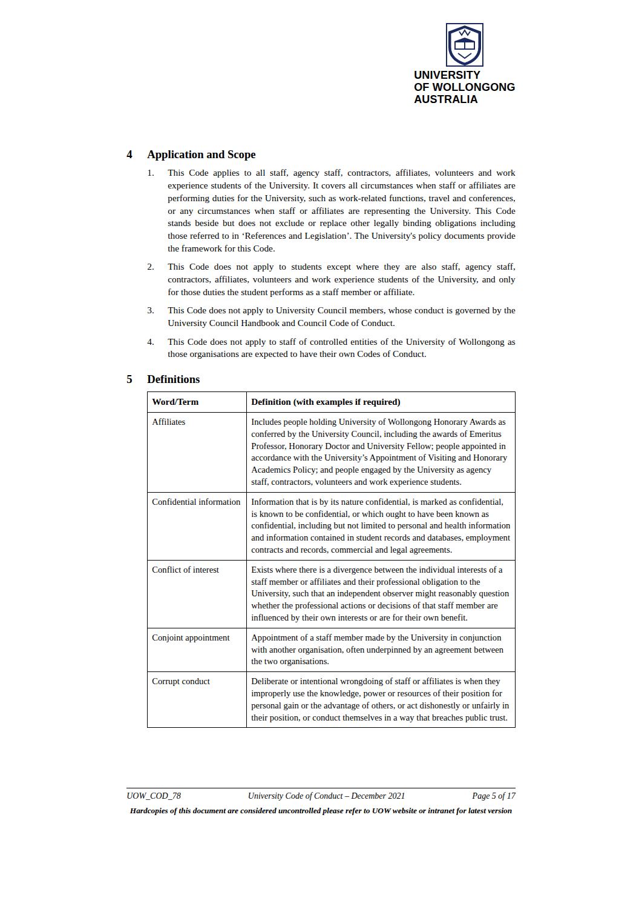UNIVERSITY OF WOLLONGONG AUSTRALIA
4 Application and Scope
This Code applies to all staff, agency staff, contractors, affiliates, volunteers and work experience students of the University. It covers all circumstances when staff or affiliates are performing duties for the University, such as work-related functions, travel and conferences, or any circumstances when staff or affiliates are representing the University. This Code stands beside but does not exclude or replace other legally binding obligations including those referred to in ‘References and Legislation’. The University's policy documents provide the framework for this Code.
This Code does not apply to students except where they are also staff, agency staff, contractors, affiliates, volunteers and work experience students of the University, and only for those duties the student performs as a staff member or affiliate.
This Code does not apply to University Council members, whose conduct is governed by the University Council Handbook and Council Code of Conduct.
This Code does not apply to staff of controlled entities of the University of Wollongong as those organisations are expected to have their own Codes of Conduct.
5 Definitions
| Word/Term | Definition (with examples if required) |
| --- | --- |
| Affiliates | Includes people holding University of Wollongong Honorary Awards as conferred by the University Council, including the awards of Emeritus Professor, Honorary Doctor and University Fellow; people appointed in accordance with the University’s Appointment of Visiting and Honorary Academics Policy; and people engaged by the University as agency staff, contractors, volunteers and work experience students. |
| Confidential information | Information that is by its nature confidential, is marked as confidential, is known to be confidential, or which ought to have been known as confidential, including but not limited to personal and health information and information contained in student records and databases, employment contracts and records, commercial and legal agreements. |
| Conflict of interest | Exists where there is a divergence between the individual interests of a staff member or affiliates and their professional obligation to the University, such that an independent observer might reasonably question whether the professional actions or decisions of that staff member are influenced by their own interests or are for their own benefit. |
| Conjoint appointment | Appointment of a staff member made by the University in conjunction with another organisation, often underpinned by an agreement between the two organisations. |
| Corrupt conduct | Deliberate or intentional wrongdoing of staff or affiliates is when they improperly use the knowledge, power or resources of their position for personal gain or the advantage of others, or act dishonestly or unfairly in their position, or conduct themselves in a way that breaches public trust. |
UOW_COD_78 University Code of Conduct – December 2021 Page 5 of 17
Hardcopies of this document are considered uncontrolled please refer to UOW website or intranet for latest version